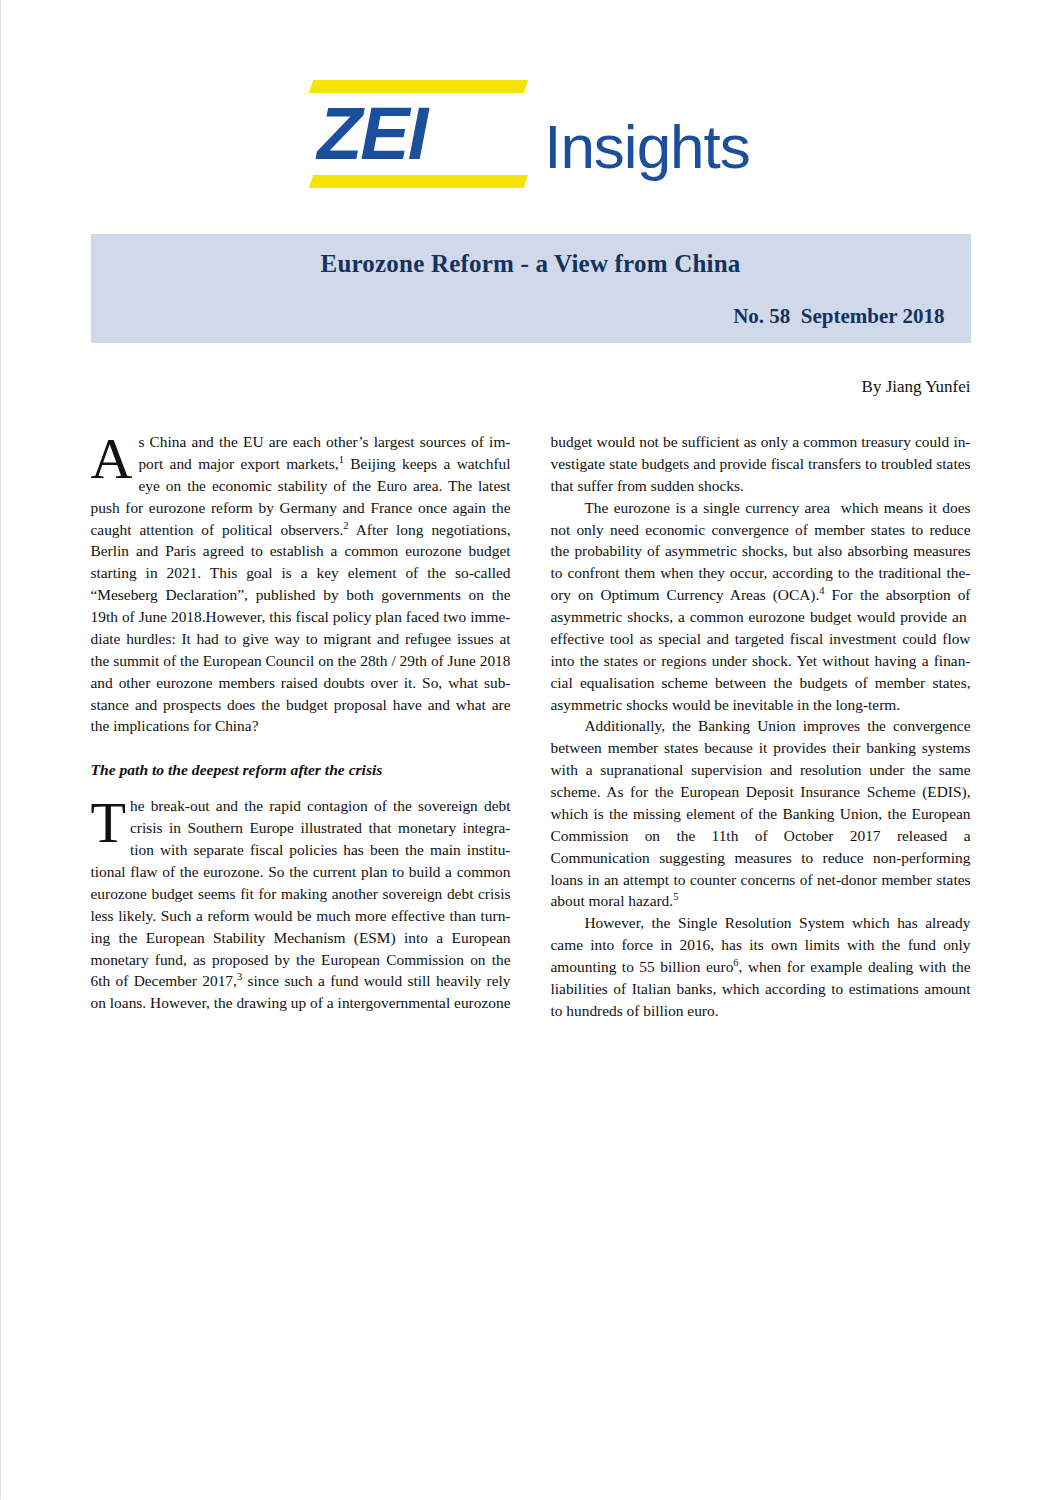ZEI Insights
Eurozone Reform - a View from China
No. 58 September 2018
By Jiang Yunfei
As China and the EU are each other’s largest sources of import and major export markets,1 Beijing keeps a watchful eye on the economic stability of the Euro area. The latest push for eurozone reform by Germany and France once again the caught attention of political observers.2 After long negotiations, Berlin and Paris agreed to establish a common eurozone budget starting in 2021. This goal is a key element of the so-called “Meseberg Declaration”, published by both governments on the 19th of June 2018.However, this fiscal policy plan faced two immediate hurdles: It had to give way to migrant and refugee issues at the summit of the European Council on the 28th / 29th of June 2018 and other eurozone members raised doubts over it. So, what substance and prospects does the budget proposal have and what are the implications for China?
The path to the deepest reform after the crisis
The break-out and the rapid contagion of the sovereign debt crisis in Southern Europe illustrated that monetary integration with separate fiscal policies has been the main institutional flaw of the eurozone. So the current plan to build a common eurozone budget seems fit for making another sovereign debt crisis less likely. Such a reform would be much more effective than turning the European Stability Mechanism (ESM) into a European monetary fund, as proposed by the European Commission on the 6th of December 2017,3 since such a fund would still heavily rely on loans. However, the drawing up of a intergovernmental eurozone budget would not be sufficient as only a common treasury could investigate state budgets and provide fiscal transfers to troubled states that suffer from sudden shocks.
The eurozone is a single currency area which means it does not only need economic convergence of member states to reduce the probability of asymmetric shocks, but also absorbing measures to confront them when they occur, according to the traditional theory on Optimum Currency Areas (OCA).4 For the absorption of asymmetric shocks, a common eurozone budget would provide an effective tool as special and targeted fiscal investment could flow into the states or regions under shock. Yet without having a financial equalisation scheme between the budgets of member states, asymmetric shocks would be inevitable in the long-term.
Additionally, the Banking Union improves the convergence between member states because it provides their banking systems with a supranational supervision and resolution under the same scheme. As for the European Deposit Insurance Scheme (EDIS), which is the missing element of the Banking Union, the European Commission on the 11th of October 2017 released a Communication suggesting measures to reduce non-performing loans in an attempt to counter concerns of net-donor member states about moral hazard.5
However, the Single Resolution System which has already came into force in 2016, has its own limits with the fund only amounting to 55 billion euro6, when for example dealing with the liabilities of Italian banks, which according to estimations amount to hundreds of billion euro.